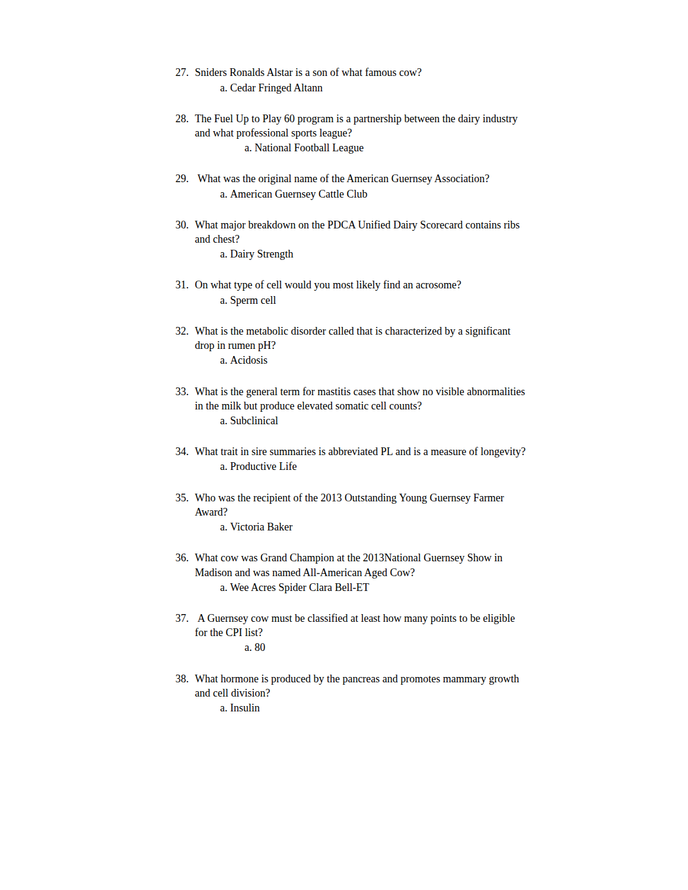Sniders Ronalds Alstar is a son of what famous cow?
Cedar Fringed Altann
The Fuel Up to Play 60 program is a partnership between the dairy industry and what professional sports league?
National Football League
What was the original name of the American Guernsey Association?
American Guernsey Cattle Club
What major breakdown on the PDCA Unified Dairy Scorecard contains ribs and chest?
Dairy Strength
On what type of cell would you most likely find an acrosome?
Sperm cell
What is the metabolic disorder called that is characterized by a significant drop in rumen pH?
Acidosis
What is the general term for mastitis cases that show no visible abnormalities in the milk but produce elevated somatic cell counts?
Subclinical
What trait in sire summaries is abbreviated PL and is a measure of longevity?
Productive Life
Who was the recipient of the 2013 Outstanding Young Guernsey Farmer Award?
Victoria Baker
What cow was Grand Champion at the 2013National Guernsey Show in Madison and was named All-American Aged Cow?
Wee Acres Spider Clara Bell-ET
A Guernsey cow must be classified at least how many points to be eligible for the CPI list?
80
What hormone is produced by the pancreas and promotes mammary growth and cell division?
Insulin